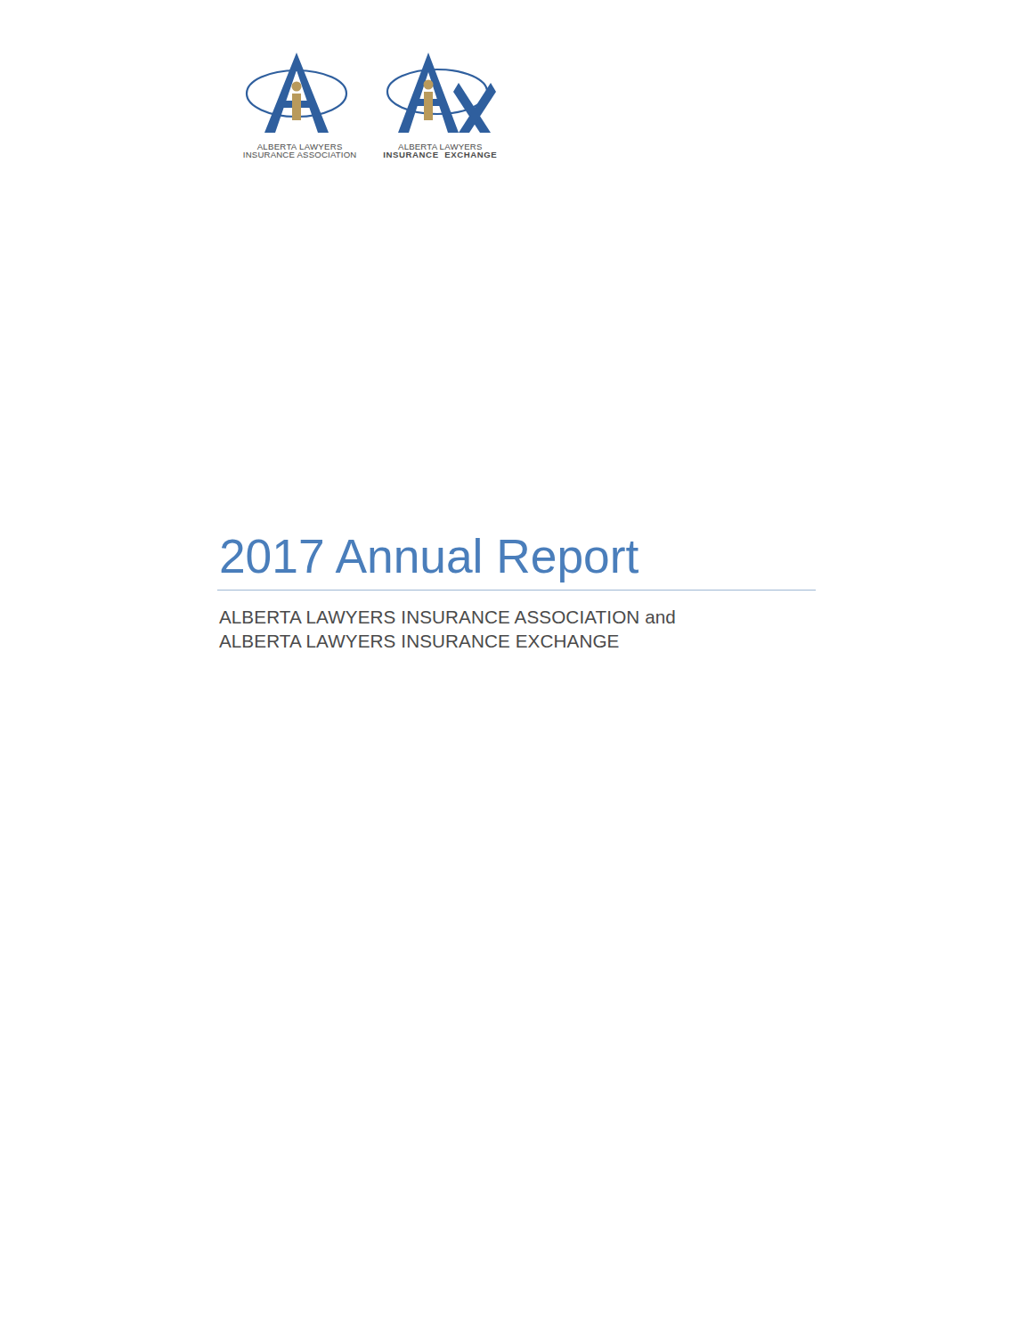ALBERTA LAWYERS INSURANCE ASSOCIATION
ALBERTA LAWYERS INSURANCE EXCHANGE
2017 Annual Report
ALBERTA LAWYERS INSURANCE ASSOCIATION and
ALBERTA LAWYERS INSURANCE EXCHANGE